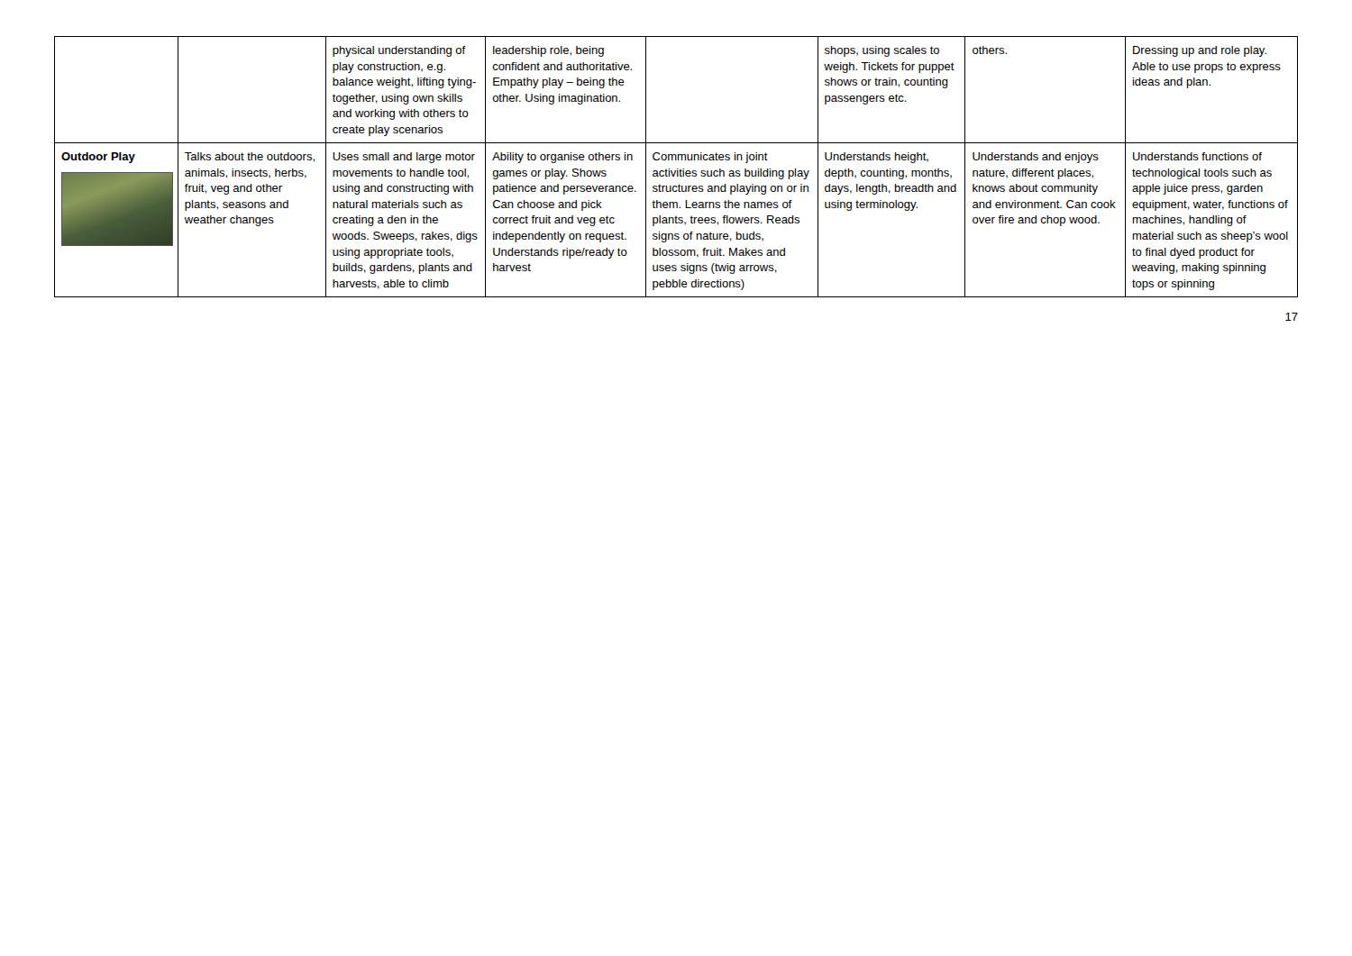| | | physical understanding of play construction, e.g. balance weight, lifting tying- together, using own skills and working with others to create play scenarios | leadership role, being confident and authoritative. Empathy play – being the other. Using imagination. | | shops, using scales to weigh. Tickets for puppet shows or train, counting passengers etc. | others. | Dressing up and role play. Able to use props to express ideas and plan. |
| Outdoor Play | Talks about the outdoors, animals, insects, herbs, fruit, veg and other plants, seasons and weather changes | Uses small and large motor movements to handle tool, using and constructing with natural materials such as creating a den in the woods. Sweeps, rakes, digs using appropriate tools, builds, gardens, plants and harvests, able to climb | Ability to organise others in games or play. Shows patience and perseverance. Can choose and pick correct fruit and veg etc independently on request. Understands ripe/ready to harvest | Communicates in joint activities such as building play structures and playing on or in them. Learns the names of plants, trees, flowers. Reads signs of nature, buds, blossom, fruit. Makes and uses signs (twig arrows, pebble directions) | Understands height, depth, counting, months, days, length, breadth and using terminology. | Understands and enjoys nature, different places, knows about community and environment. Can cook over fire and chop wood. | Understands functions of technological tools such as apple juice press, garden equipment, water, functions of machines, handling of material such as sheep’s wool to final dyed product for weaving, making spinning tops or spinning |
17